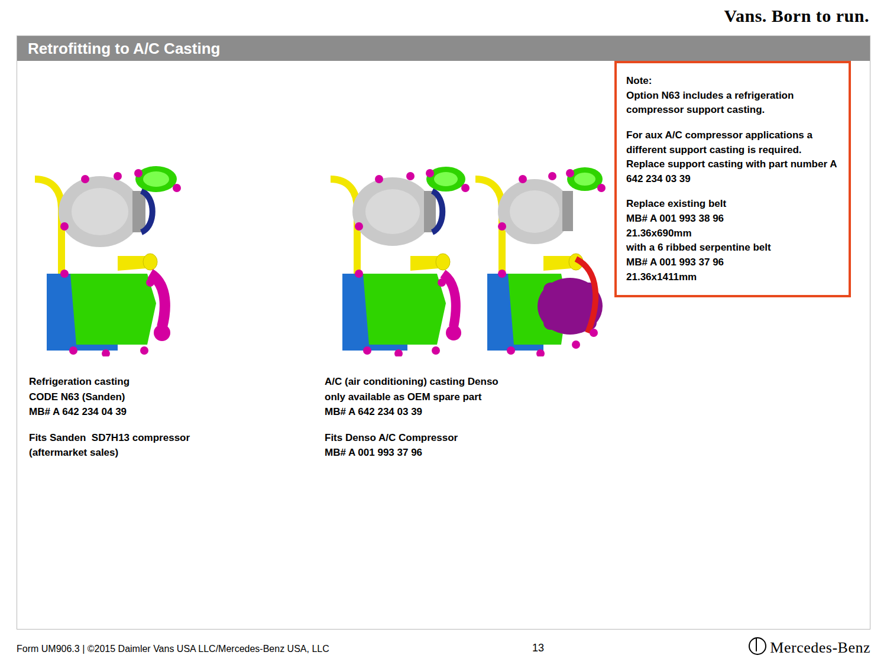Vans. Born to run.
Retrofitting to A/C Casting
Refrigeration casting
CODE N63 (Sanden)
MB# A 642 234 04 39
Fits Sanden SD7H13 compressor
(aftermarket sales)
A/C (air conditioning) casting Denso
only available as OEM spare part
MB# A 642 234 03 39
Fits Denso A/C Compressor
MB# A 001 993 37 96
Note:
Option N63 includes a refrigeration
compressor support casting.
For aux A/C compressor applications a different support casting is required. Replace support casting with part number A 642 234 03 39
Replace existing belt
MB# A 001 993 38 96
21.36x690mm
with a 6 ribbed serpentine belt
MB# A 001 993 37 96
21.36x1411mm
Form UM906.3 | ©2015 Daimler Vans USA LLC/Mercedes-Benz USA, LLC
13
Mercedes-Benz